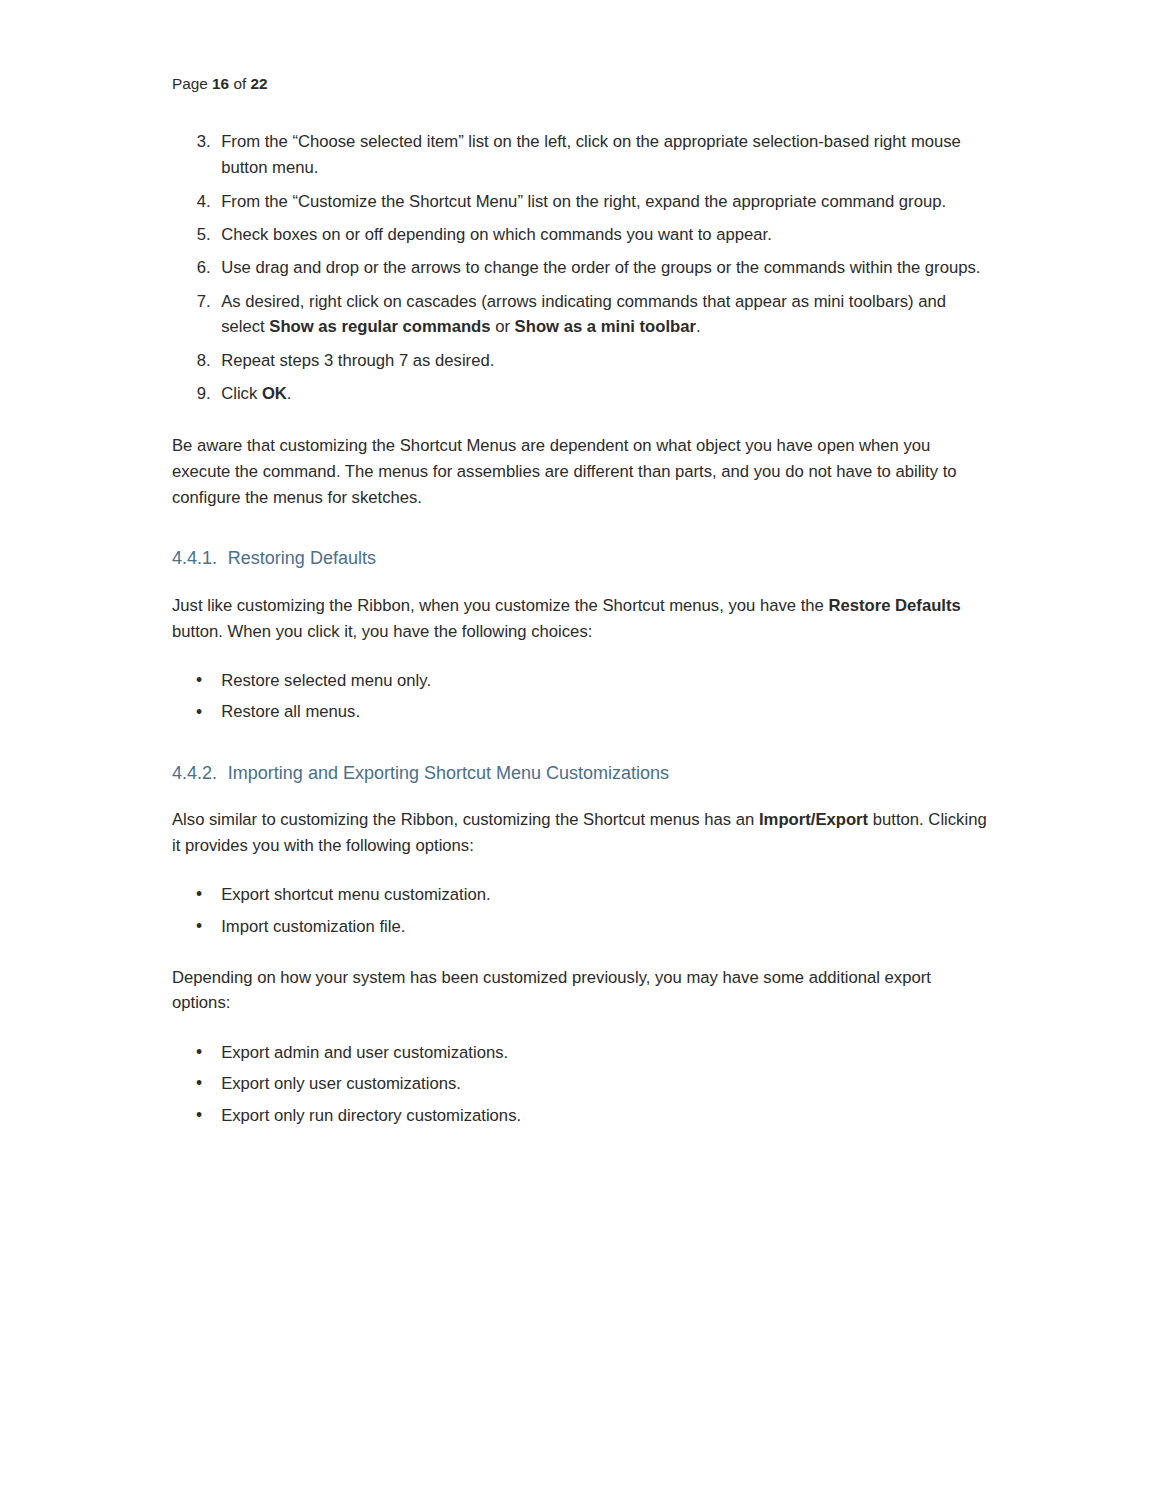Page 16 of 22
From the “Choose selected item” list on the left, click on the appropriate selection-based right mouse button menu.
From the “Customize the Shortcut Menu” list on the right, expand the appropriate command group.
Check boxes on or off depending on which commands you want to appear.
Use drag and drop or the arrows to change the order of the groups or the commands within the groups.
As desired, right click on cascades (arrows indicating commands that appear as mini toolbars) and select Show as regular commands or Show as a mini toolbar.
Repeat steps 3 through 7 as desired.
Click OK.
Be aware that customizing the Shortcut Menus are dependent on what object you have open when you execute the command. The menus for assemblies are different than parts, and you do not have to ability to configure the menus for sketches.
4.4.1. Restoring Defaults
Just like customizing the Ribbon, when you customize the Shortcut menus, you have the Restore Defaults button. When you click it, you have the following choices:
Restore selected menu only.
Restore all menus.
4.4.2. Importing and Exporting Shortcut Menu Customizations
Also similar to customizing the Ribbon, customizing the Shortcut menus has an Import/Export button. Clicking it provides you with the following options:
Export shortcut menu customization.
Import customization file.
Depending on how your system has been customized previously, you may have some additional export options:
Export admin and user customizations.
Export only user customizations.
Export only run directory customizations.